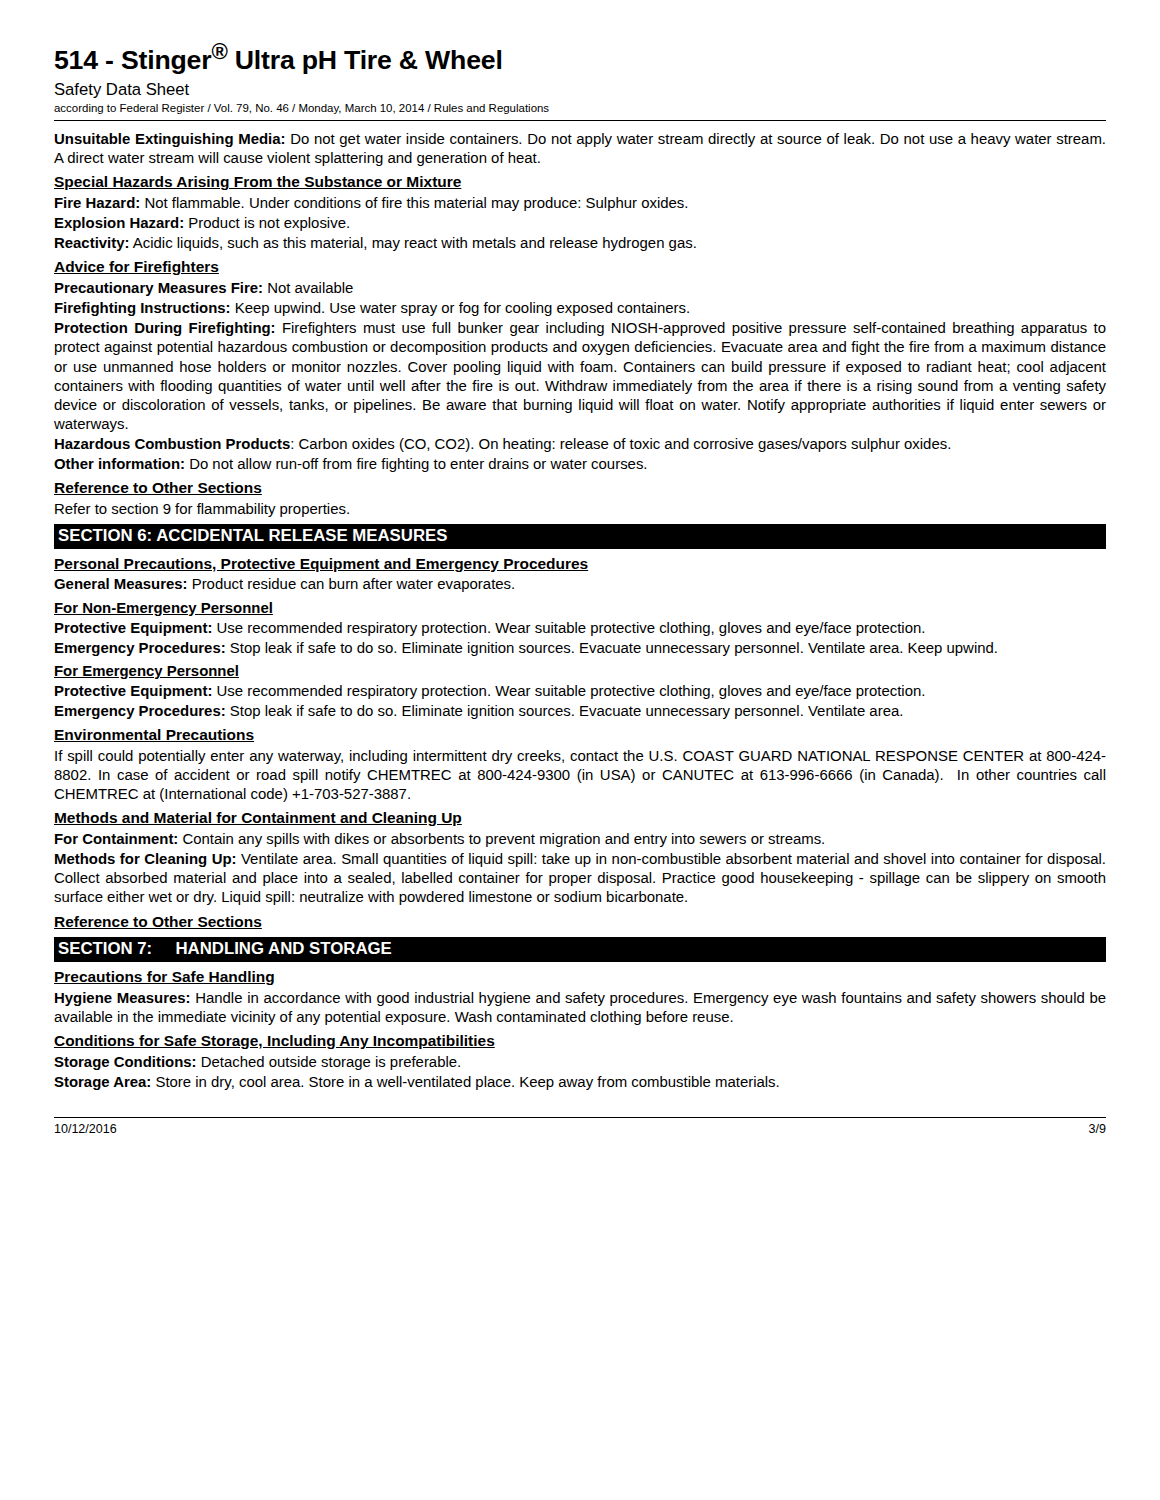514 - Stinger® Ultra pH Tire & Wheel
Safety Data Sheet
according to Federal Register / Vol. 79, No. 46 / Monday, March 10, 2014 / Rules and Regulations
Unsuitable Extinguishing Media: Do not get water inside containers. Do not apply water stream directly at source of leak. Do not use a heavy water stream. A direct water stream will cause violent splattering and generation of heat.
Special Hazards Arising From the Substance or Mixture
Fire Hazard: Not flammable. Under conditions of fire this material may produce: Sulphur oxides.
Explosion Hazard: Product is not explosive.
Reactivity: Acidic liquids, such as this material, may react with metals and release hydrogen gas.
Advice for Firefighters
Precautionary Measures Fire: Not available
Firefighting Instructions: Keep upwind. Use water spray or fog for cooling exposed containers.
Protection During Firefighting: Firefighters must use full bunker gear including NIOSH-approved positive pressure self-contained breathing apparatus to protect against potential hazardous combustion or decomposition products and oxygen deficiencies. Evacuate area and fight the fire from a maximum distance or use unmanned hose holders or monitor nozzles. Cover pooling liquid with foam. Containers can build pressure if exposed to radiant heat; cool adjacent containers with flooding quantities of water until well after the fire is out. Withdraw immediately from the area if there is a rising sound from a venting safety device or discoloration of vessels, tanks, or pipelines. Be aware that burning liquid will float on water. Notify appropriate authorities if liquid enter sewers or waterways.
Hazardous Combustion Products: Carbon oxides (CO, CO2). On heating: release of toxic and corrosive gases/vapors sulphur oxides.
Other information: Do not allow run-off from fire fighting to enter drains or water courses.
Reference to Other Sections
Refer to section 9 for flammability properties.
SECTION 6: ACCIDENTAL RELEASE MEASURES
Personal Precautions, Protective Equipment and Emergency Procedures
General Measures: Product residue can burn after water evaporates.
For Non-Emergency Personnel
Protective Equipment: Use recommended respiratory protection. Wear suitable protective clothing, gloves and eye/face protection.
Emergency Procedures: Stop leak if safe to do so. Eliminate ignition sources. Evacuate unnecessary personnel. Ventilate area. Keep upwind.
For Emergency Personnel
Protective Equipment: Use recommended respiratory protection. Wear suitable protective clothing, gloves and eye/face protection.
Emergency Procedures: Stop leak if safe to do so. Eliminate ignition sources. Evacuate unnecessary personnel. Ventilate area.
Environmental Precautions
If spill could potentially enter any waterway, including intermittent dry creeks, contact the U.S. COAST GUARD NATIONAL RESPONSE CENTER at 800-424-8802. In case of accident or road spill notify CHEMTREC at 800-424-9300 (in USA) or CANUTEC at 613-996-6666 (in Canada). In other countries call CHEMTREC at (International code) +1-703-527-3887.
Methods and Material for Containment and Cleaning Up
For Containment: Contain any spills with dikes or absorbents to prevent migration and entry into sewers or streams.
Methods for Cleaning Up: Ventilate area. Small quantities of liquid spill: take up in non-combustible absorbent material and shovel into container for disposal. Collect absorbed material and place into a sealed, labelled container for proper disposal. Practice good housekeeping - spillage can be slippery on smooth surface either wet or dry. Liquid spill: neutralize with powdered limestone or sodium bicarbonate.
Reference to Other Sections
SECTION 7: HANDLING AND STORAGE
Precautions for Safe Handling
Hygiene Measures: Handle in accordance with good industrial hygiene and safety procedures. Emergency eye wash fountains and safety showers should be available in the immediate vicinity of any potential exposure. Wash contaminated clothing before reuse.
Conditions for Safe Storage, Including Any Incompatibilities
Storage Conditions: Detached outside storage is preferable.
Storage Area: Store in dry, cool area. Store in a well-ventilated place. Keep away from combustible materials.
10/12/2016 3/9